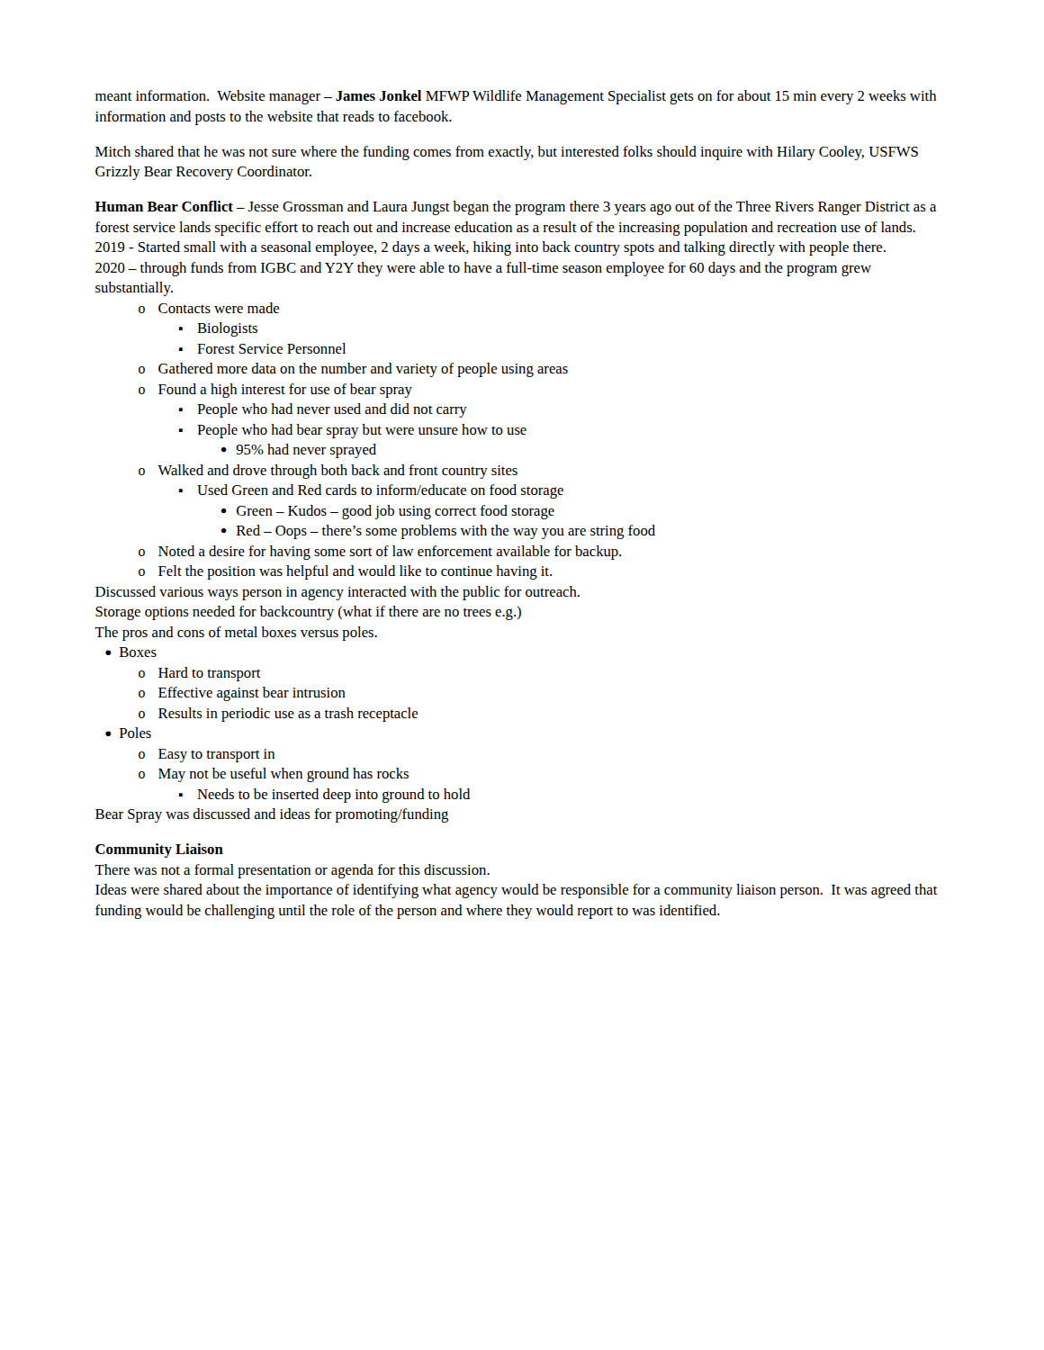meant information. Website manager – James Jonkel MFWP Wildlife Management Specialist gets on for about 15 min every 2 weeks with information and posts to the website that reads to facebook.
Mitch shared that he was not sure where the funding comes from exactly, but interested folks should inquire with Hilary Cooley, USFWS Grizzly Bear Recovery Coordinator.
Human Bear Conflict – Jesse Grossman and Laura Jungst began the program there 3 years ago out of the Three Rivers Ranger District as a forest service lands specific effort to reach out and increase education as a result of the increasing population and recreation use of lands.
2019 - Started small with a seasonal employee, 2 days a week, hiking into back country spots and talking directly with people there.
2020 – through funds from IGBC and Y2Y they were able to have a full-time season employee for 60 days and the program grew substantially.
Contacts were made
Biologists
Forest Service Personnel
Gathered more data on the number and variety of people using areas
Found a high interest for use of bear spray
People who had never used and did not carry
People who had bear spray but were unsure how to use
95% had never sprayed
Walked and drove through both back and front country sites
Used Green and Red cards to inform/educate on food storage
Green – Kudos – good job using correct food storage
Red – Oops – there’s some problems with the way you are string food
Noted a desire for having some sort of law enforcement available for backup.
Felt the position was helpful and would like to continue having it.
Discussed various ways person in agency interacted with the public for outreach.
Storage options needed for backcountry (what if there are no trees e.g.)
The pros and cons of metal boxes versus poles.
Boxes
Hard to transport
Effective against bear intrusion
Results in periodic use as a trash receptacle
Poles
Easy to transport in
May not be useful when ground has rocks
Needs to be inserted deep into ground to hold
Bear Spray was discussed and ideas for promoting/funding
Community Liaison
There was not a formal presentation or agenda for this discussion.
Ideas were shared about the importance of identifying what agency would be responsible for a community liaison person. It was agreed that funding would be challenging until the role of the person and where they would report to was identified.